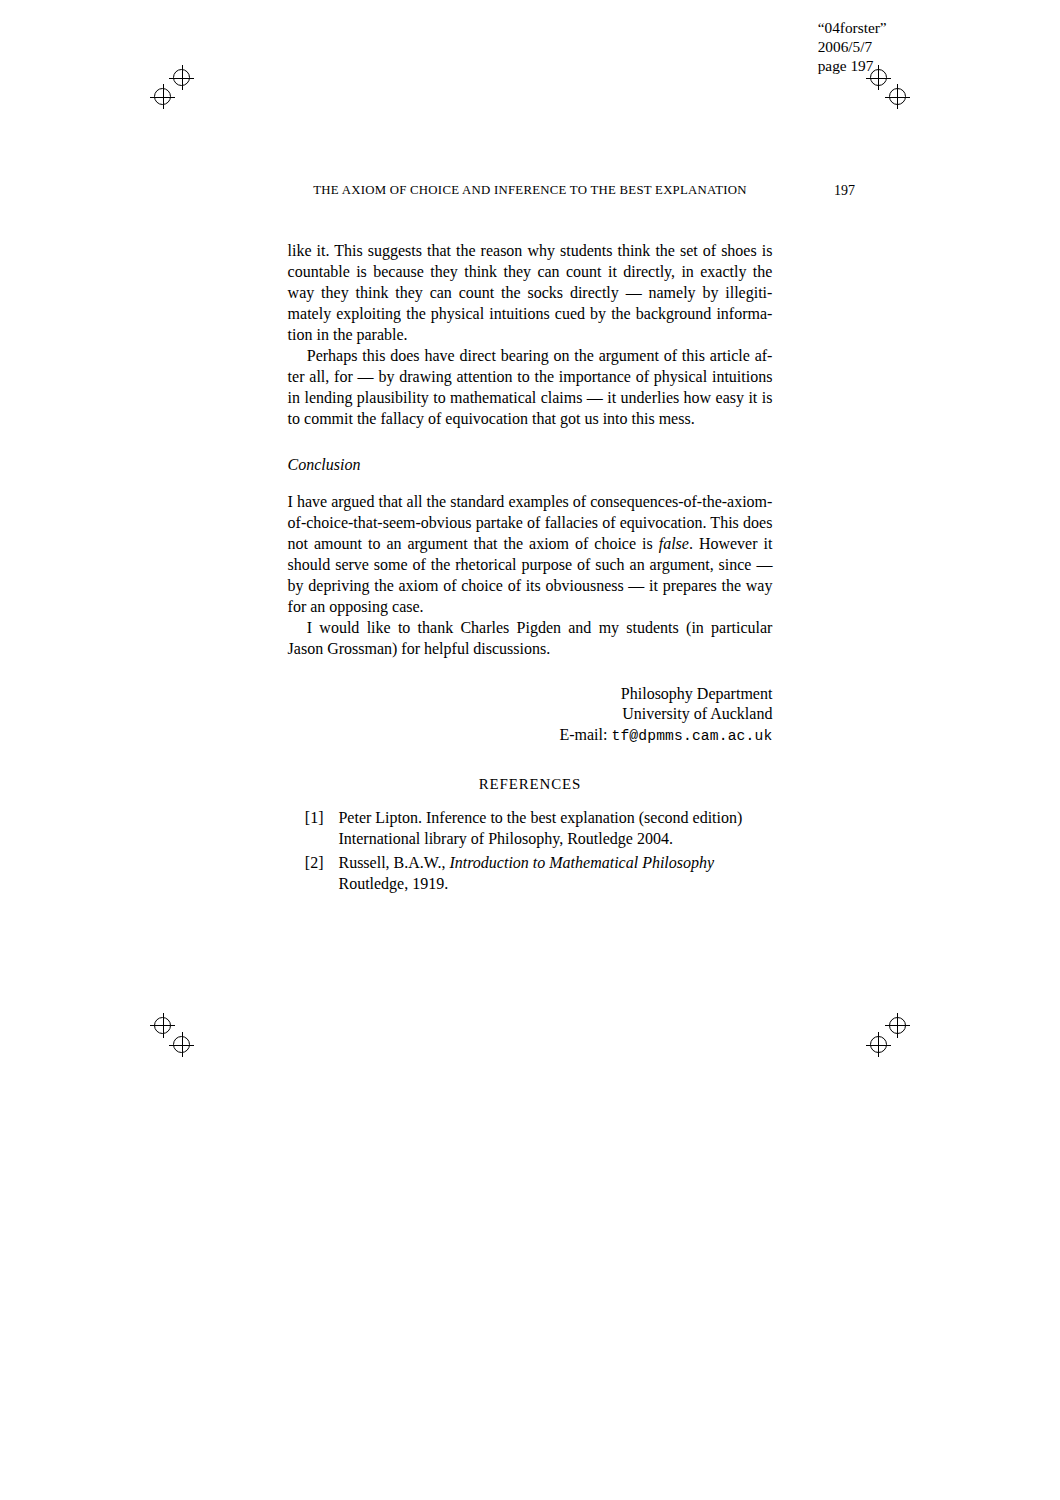“04forster”
2006/5/7
page 197
The axiom of choice and inference to the best explanation 197
like it. This suggests that the reason why students think the set of shoes is countable is because they think they can count it directly, in exactly the way they think they can count the socks directly — namely by illegitimately exploiting the physical intuitions cued by the background information in the parable.
Perhaps this does have direct bearing on the argument of this article after all, for — by drawing attention to the importance of physical intuitions in lending plausibility to mathematical claims — it underlies how easy it is to commit the fallacy of equivocation that got us into this mess.
Conclusion
I have argued that all the standard examples of consequences-of-the-axiom-of-choice-that-seem-obvious partake of fallacies of equivocation. This does not amount to an argument that the axiom of choice is false. However it should serve some of the rhetorical purpose of such an argument, since — by depriving the axiom of choice of its obviousness — it prepares the way for an opposing case.
I would like to thank Charles Pigden and my students (in particular Jason Grossman) for helpful discussions.
Philosophy Department
University of Auckland
E-mail: tf@dpmms.cam.ac.uk
REFERENCES
[1] Peter Lipton. Inference to the best explanation (second edition) International library of Philosophy, Routledge 2004.
[2] Russell, B.A.W., Introduction to Mathematical Philosophy Routledge, 1919.